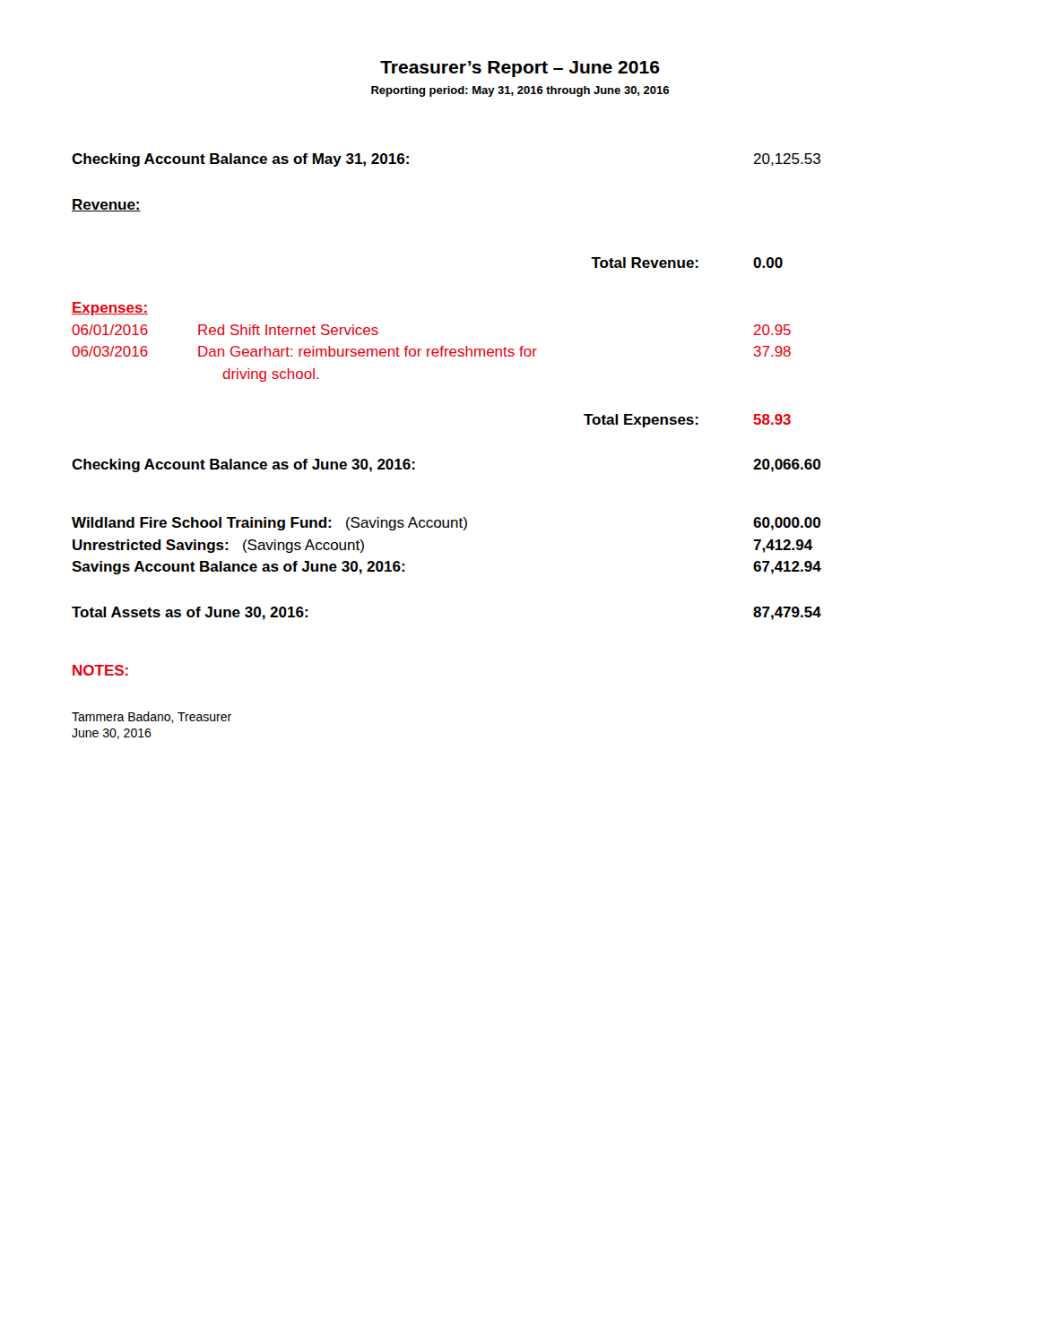Treasurer’s Report – June 2016
Reporting period: May 31, 2016 through June 30, 2016
| Checking Account Balance as of May 31, 2016: | 20,125.53 |
| Revenue: | |
| Total Revenue: | 0.00 |
| Expenses: | |
| 06/01/2016 | Red Shift Internet Services | 20.95 |
| 06/03/2016 | Dan Gearhart: reimbursement for refreshments for driving school. | 37.98 |
| Total Expenses: | 58.93 |
| Checking Account Balance as of June 30, 2016: | 20,066.60 |
| Wildland Fire School Training Fund: (Savings Account) | 60,000.00 |
| Unrestricted Savings: (Savings Account) | 7,412.94 |
| Savings Account Balance as of June 30, 2016: | 67,412.94 |
| Total Assets as of June 30, 2016: | 87,479.54 |
NOTES:
Tammera Badano, Treasurer
June 30, 2016